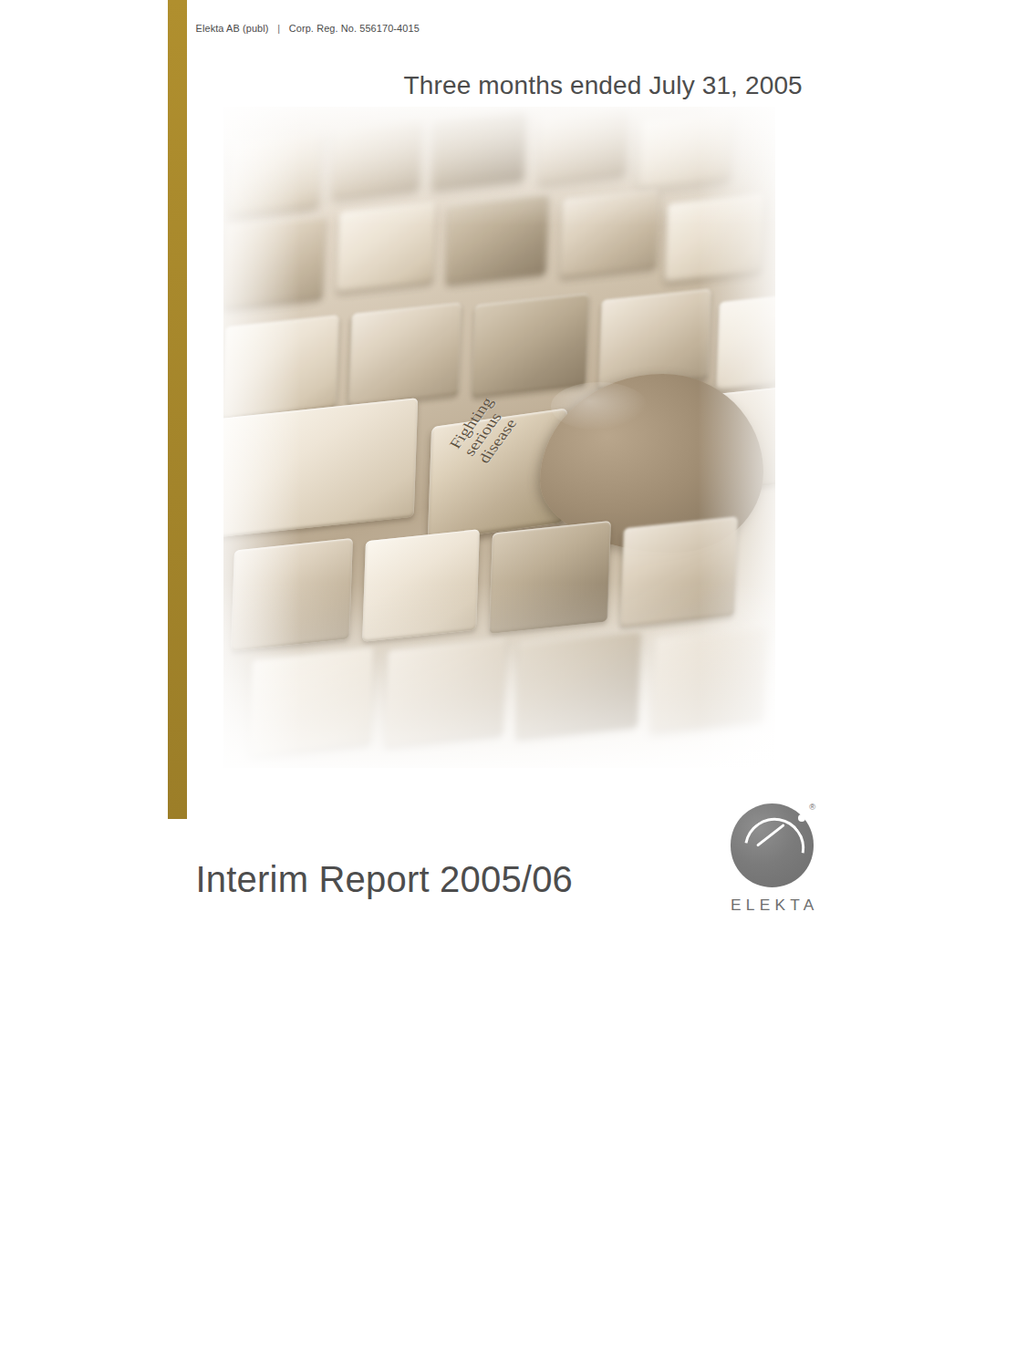Elekta AB (publ)|Corp. Reg. No. 556170-4015
Three months ended July 31, 2005
Fighting
serious
disease
Interim Report 2005/06
®
ELEKTA